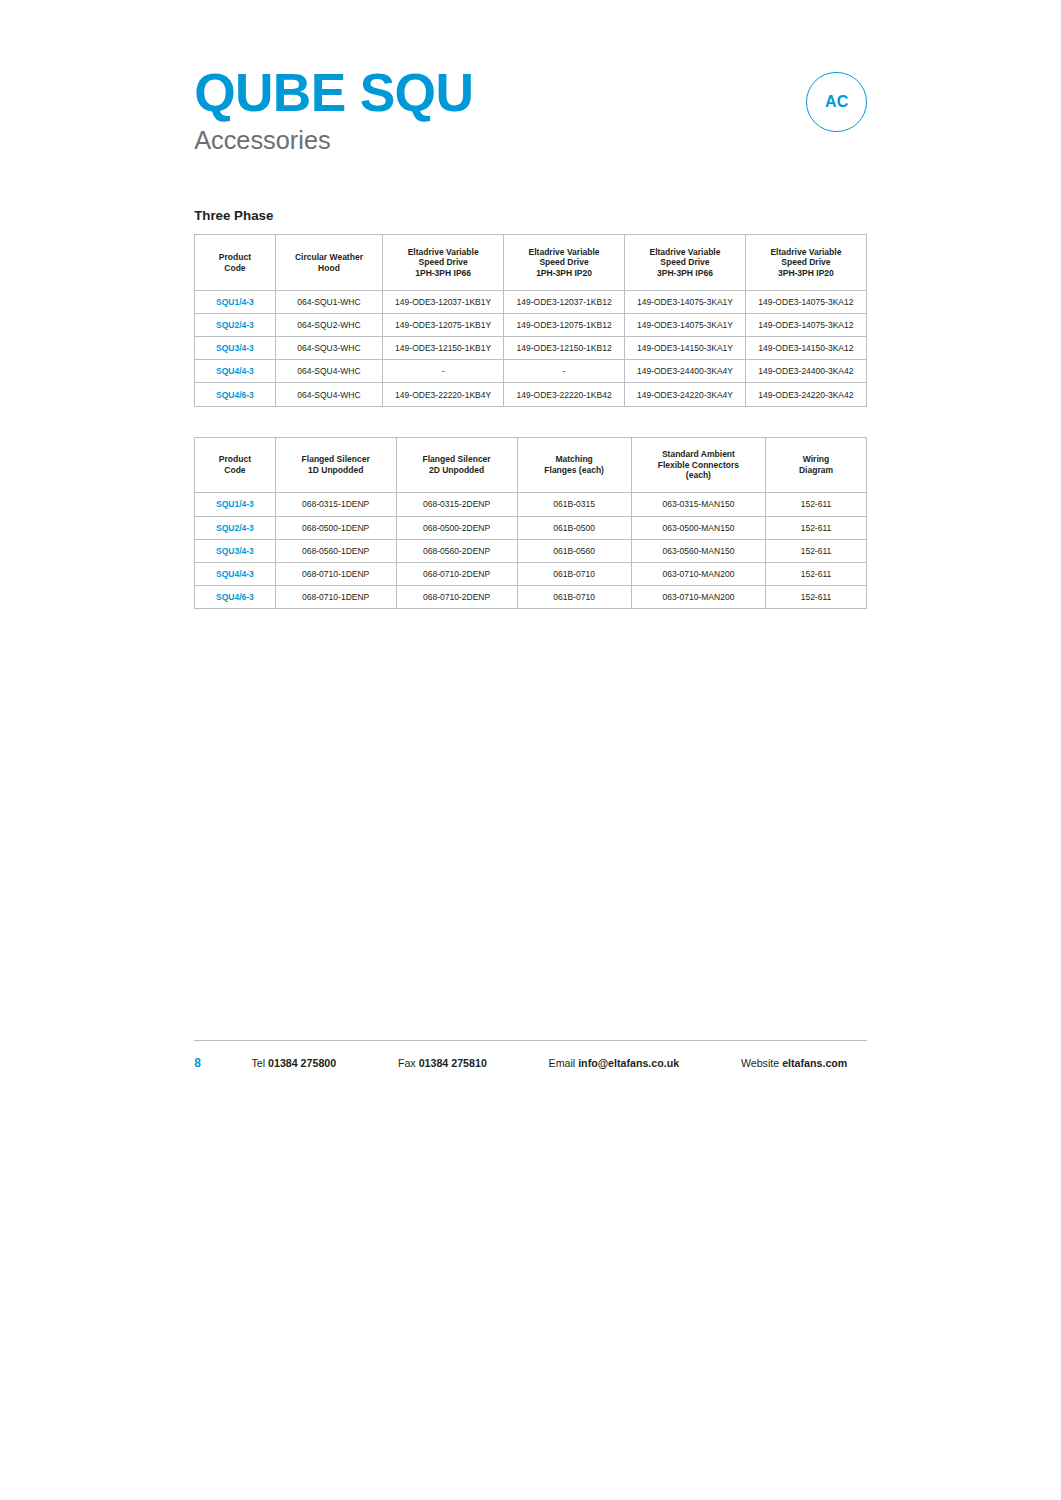QUBE SQU
Accessories
AC
Three Phase
| Product Code | Circular Weather Hood | Eltadrive Variable Speed Drive 1PH-3PH IP66 | Eltadrive Variable Speed Drive 1PH-3PH IP20 | Eltadrive Variable Speed Drive 3PH-3PH IP66 | Eltadrive Variable Speed Drive 3PH-3PH IP20 |
| --- | --- | --- | --- | --- | --- |
| SQU1/4-3 | 064-SQU1-WHC | 149-ODE3-12037-1KB1Y | 149-ODE3-12037-1KB12 | 149-ODE3-14075-3KA1Y | 149-ODE3-14075-3KA12 |
| SQU2/4-3 | 064-SQU2-WHC | 149-ODE3-12075-1KB1Y | 149-ODE3-12075-1KB12 | 149-ODE3-14075-3KA1Y | 149-ODE3-14075-3KA12 |
| SQU3/4-3 | 064-SQU3-WHC | 149-ODE3-12150-1KB1Y | 149-ODE3-12150-1KB12 | 149-ODE3-14150-3KA1Y | 149-ODE3-14150-3KA12 |
| SQU4/4-3 | 064-SQU4-WHC | - | - | 149-ODE3-24400-3KA4Y | 149-ODE3-24400-3KA42 |
| SQU4/6-3 | 064-SQU4-WHC | 149-ODE3-22220-1KB4Y | 149-ODE3-22220-1KB42 | 149-ODE3-24220-3KA4Y | 149-ODE3-24220-3KA42 |
| Product Code | Flanged Silencer 1D Unpodded | Flanged Silencer 2D Unpodded | Matching Flanges (each) | Standard Ambient Flexible Connectors (each) | Wiring Diagram |
| --- | --- | --- | --- | --- | --- |
| SQU1/4-3 | 068-0315-1DENP | 068-0315-2DENP | 061B-0315 | 063-0315-MAN150 | 152-611 |
| SQU2/4-3 | 068-0500-1DENP | 068-0500-2DENP | 061B-0500 | 063-0500-MAN150 | 152-611 |
| SQU3/4-3 | 068-0560-1DENP | 068-0560-2DENP | 061B-0560 | 063-0560-MAN150 | 152-611 |
| SQU4/4-3 | 068-0710-1DENP | 068-0710-2DENP | 061B-0710 | 063-0710-MAN200 | 152-611 |
| SQU4/6-3 | 068-0710-1DENP | 068-0710-2DENP | 061B-0710 | 063-0710-MAN200 | 152-611 |
8
Tel 01384 275800 Fax 01384 275810 Email info@eltafans.co.uk Website eltafans.com